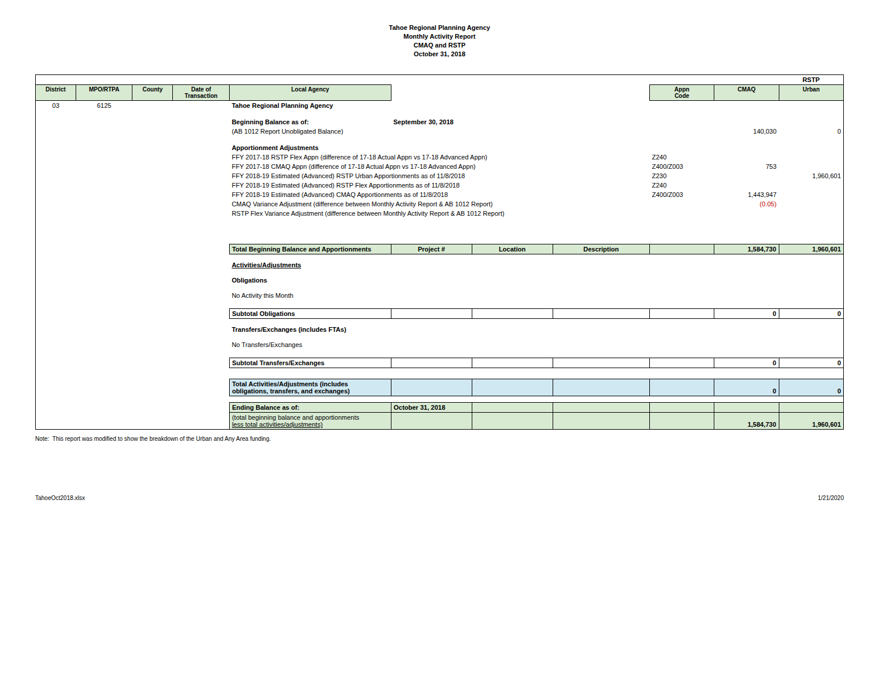Tahoe Regional Planning Agency
Monthly Activity Report
CMAQ and RSTP
October 31, 2018
| | | | | | | | RSTP |
| District | MPO/RTPA | County | Date of Transaction | Local Agency | | | | Appn Code | CMAQ | Urban |
| 03 | 6125 | | | Tahoe Regional Planning Agency | | | | | | |
| | | | | Beginning Balance as of: | September 30, 2018 | | | | | |
| | | | | (AB 1012 Report Unobligated Balance) | | | | | 140,030 | 0 |
| | | | | Apportionment Adjustments | | | | | | |
| | | | | FFY 2017-18 RSTP Flex Appn (difference of 17-18 Actual Appn vs 17-18 Advanced Appn) | Z240 | | |
| | | | | FFY 2017-18 CMAQ Appn (difference of 17-18 Actual Appn vs 17-18 Advanced Appn) | Z400/Z003 | 753 | |
| | | | | FFY 2018-19 Estimated (Advanced) RSTP Urban Apportionments as of 11/8/2018 | Z230 | | 1,960,601 |
| | | | | FFY 2018-19 Estimated (Advanced) RSTP Flex Apportionments as of 11/8/2018 | Z240 | | |
| | | | | FFY 2018-19 Estimated (Advanced) CMAQ Apportionments as of 11/8/2018 | Z400/Z003 | 1,443,947 | |
| | | | | CMAQ Variance Adjustment (difference between Monthly Activity Report & AB 1012 Report) | | (0.05) | |
| | | | | RSTP Flex Variance Adjustment (difference between Monthly Activity Report & AB 1012 Report) | | | |
| | | | | Total Beginning Balance and Apportionments | Project # | Location | Description | | 1,584,730 | 1,960,601 |
| | | | | Activities/Adjustments | | | | | | |
| | | | | Obligations | | | | | | |
| | | | | No Activity this Month | | | | | | |
| | | | | Subtotal Obligations | | | | | 0 | 0 |
| | | | | Transfers/Exchanges (includes FTAs) | | | | | | |
| | | | | No Transfers/Exchanges | | | | | | |
| | | | | Subtotal Transfers/Exchanges | | | | | 0 | 0 |
| | | | | Total Activities/Adjustments (includes obligations, transfers, and exchanges) | | | | | 0 | 0 |
| | | | | Ending Balance as of: | October 31, 2018 | | | | | |
| | | | | (total beginning balance and apportionments less total activities/adjustments) | | | | | 1,584,730 | 1,960,601 |
Note: This report was modified to show the breakdown of the Urban and Any Area funding.
TahoeOct2018.xlsx 1/21/2020